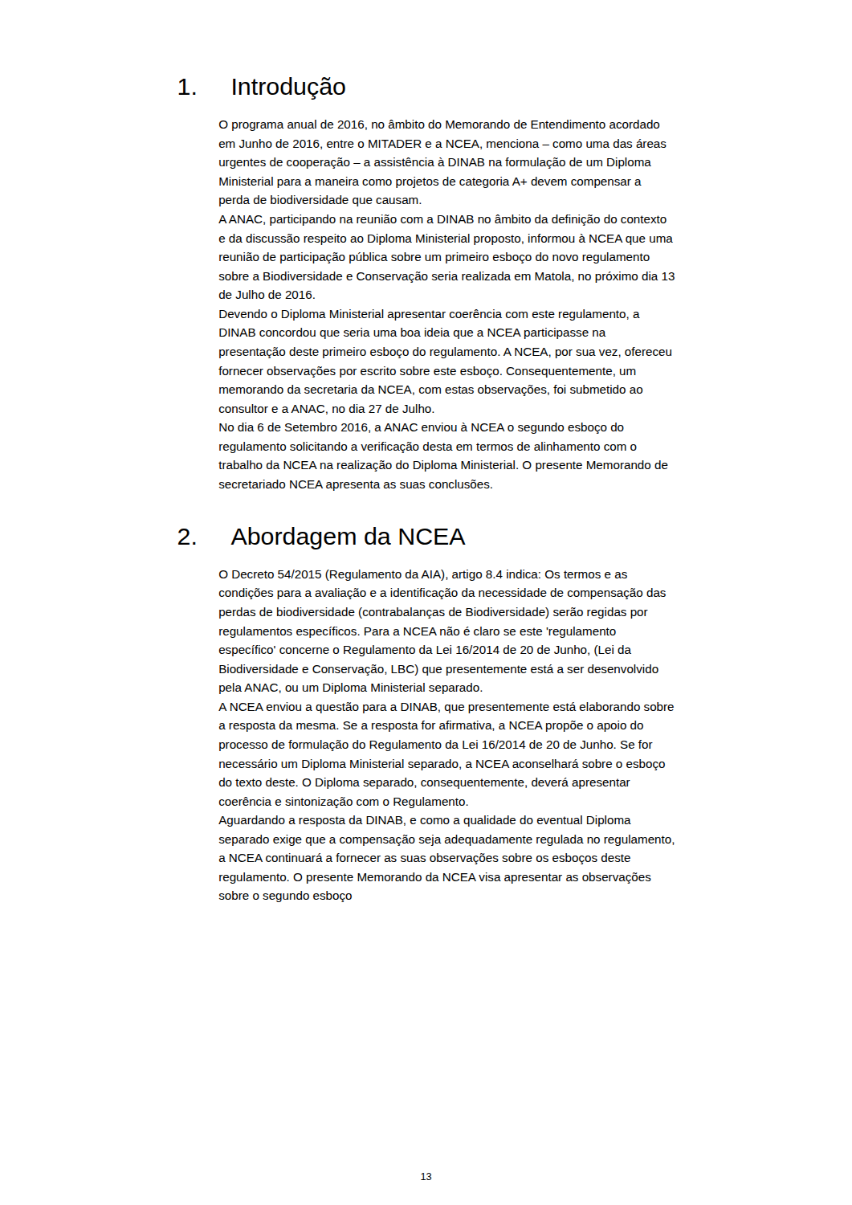1. Introdução
O programa anual de 2016, no âmbito do Memorando de Entendimento acordado em Junho de 2016, entre o MITADER e a NCEA, menciona – como uma das áreas urgentes de cooperação – a assistência à DINAB na formulação de um Diploma Ministerial para a maneira como projetos de categoria A+ devem compensar a perda de biodiversidade que causam.
A ANAC, participando na reunião com a DINAB no âmbito da definição do contexto e da discussão respeito ao Diploma Ministerial proposto, informou à NCEA que uma reunião de participação pública sobre um primeiro esboço do novo regulamento sobre a Biodiversidade e Conservação seria realizada em Matola, no próximo dia 13 de Julho de 2016.
Devendo o Diploma Ministerial apresentar coerência com este regulamento, a DINAB concordou que seria uma boa ideia que a NCEA participasse na presentação deste primeiro esboço do regulamento. A NCEA, por sua vez, ofereceu fornecer observações por escrito sobre este esboço. Consequentemente, um memorando da secretaria da NCEA, com estas observações, foi submetido ao consultor e a ANAC, no dia 27 de Julho.
No dia 6 de Setembro 2016, a ANAC enviou à NCEA o segundo esboço do regulamento solicitando a verificação desta em termos de alinhamento com o trabalho da NCEA na realização do Diploma Ministerial. O presente Memorando de secretariado NCEA apresenta as suas conclusões.
2. Abordagem da NCEA
O Decreto 54/2015 (Regulamento da AIA), artigo 8.4 indica: Os termos e as condições para a avaliação e a identificação da necessidade de compensação das perdas de biodiversidade (contrabalanças de Biodiversidade) serão regidas por regulamentos específicos. Para a NCEA não é claro se este 'regulamento específico' concerne o Regulamento da Lei 16/2014 de 20 de Junho, (Lei da Biodiversidade e Conservação, LBC) que presentemente está a ser desenvolvido pela ANAC, ou um Diploma Ministerial separado.
A NCEA enviou a questão para a DINAB, que presentemente está elaborando sobre a resposta da mesma. Se a resposta for afirmativa, a NCEA propõe o apoio do processo de formulação do Regulamento da Lei 16/2014 de 20 de Junho. Se for necessário um Diploma Ministerial separado, a NCEA aconselhará sobre o esboço do texto deste. O Diploma separado, consequentemente, deverá apresentar coerência e sintonização com o Regulamento.
Aguardando a resposta da DINAB, e como a qualidade do eventual Diploma separado exige que a compensação seja adequadamente regulada no regulamento, a NCEA continuará a fornecer as suas observações sobre os esboços deste regulamento. O presente Memorando da NCEA visa apresentar as observações sobre o segundo esboço
13